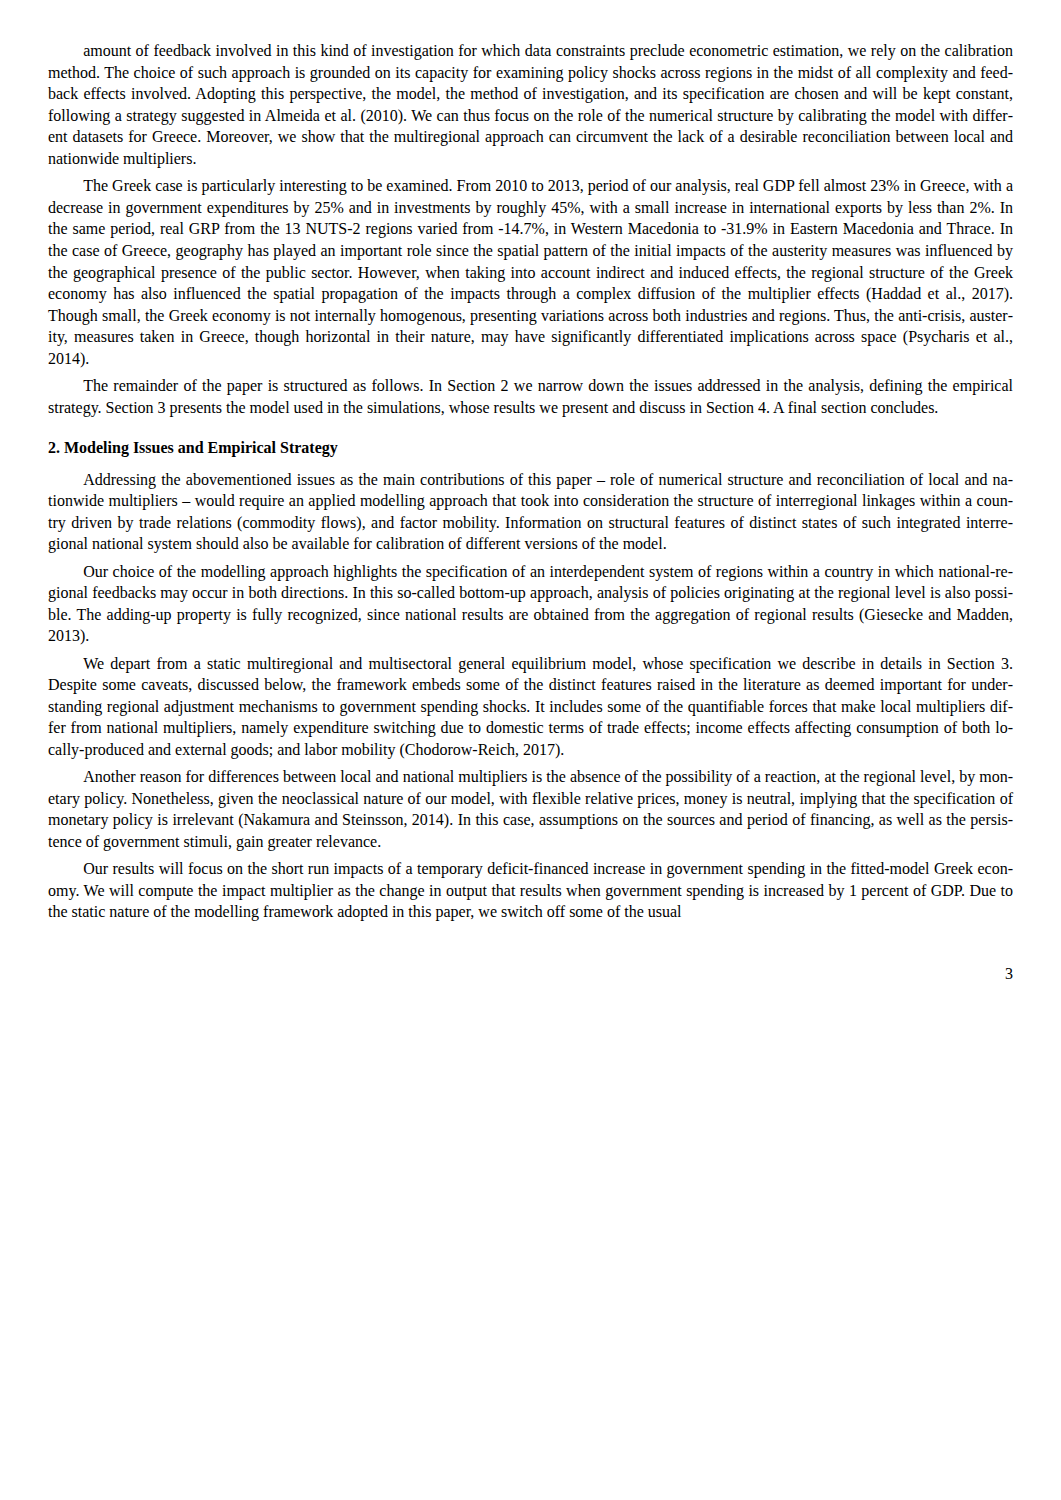amount of feedback involved in this kind of investigation for which data constraints preclude econometric estimation, we rely on the calibration method. The choice of such approach is grounded on its capacity for examining policy shocks across regions in the midst of all complexity and feedback effects involved. Adopting this perspective, the model, the method of investigation, and its specification are chosen and will be kept constant, following a strategy suggested in Almeida et al. (2010). We can thus focus on the role of the numerical structure by calibrating the model with different datasets for Greece. Moreover, we show that the multiregional approach can circumvent the lack of a desirable reconciliation between local and nationwide multipliers.
The Greek case is particularly interesting to be examined. From 2010 to 2013, period of our analysis, real GDP fell almost 23% in Greece, with a decrease in government expenditures by 25% and in investments by roughly 45%, with a small increase in international exports by less than 2%. In the same period, real GRP from the 13 NUTS-2 regions varied from -14.7%, in Western Macedonia to -31.9% in Eastern Macedonia and Thrace. In the case of Greece, geography has played an important role since the spatial pattern of the initial impacts of the austerity measures was influenced by the geographical presence of the public sector. However, when taking into account indirect and induced effects, the regional structure of the Greek economy has also influenced the spatial propagation of the impacts through a complex diffusion of the multiplier effects (Haddad et al., 2017). Though small, the Greek economy is not internally homogenous, presenting variations across both industries and regions. Thus, the anti-crisis, austerity, measures taken in Greece, though horizontal in their nature, may have significantly differentiated implications across space (Psycharis et al., 2014).
The remainder of the paper is structured as follows. In Section 2 we narrow down the issues addressed in the analysis, defining the empirical strategy. Section 3 presents the model used in the simulations, whose results we present and discuss in Section 4. A final section concludes.
2. Modeling Issues and Empirical Strategy
Addressing the abovementioned issues as the main contributions of this paper – role of numerical structure and reconciliation of local and nationwide multipliers – would require an applied modelling approach that took into consideration the structure of interregional linkages within a country driven by trade relations (commodity flows), and factor mobility. Information on structural features of distinct states of such integrated interregional national system should also be available for calibration of different versions of the model.
Our choice of the modelling approach highlights the specification of an interdependent system of regions within a country in which national-regional feedbacks may occur in both directions. In this so-called bottom-up approach, analysis of policies originating at the regional level is also possible. The adding-up property is fully recognized, since national results are obtained from the aggregation of regional results (Giesecke and Madden, 2013).
We depart from a static multiregional and multisectoral general equilibrium model, whose specification we describe in details in Section 3. Despite some caveats, discussed below, the framework embeds some of the distinct features raised in the literature as deemed important for understanding regional adjustment mechanisms to government spending shocks. It includes some of the quantifiable forces that make local multipliers differ from national multipliers, namely expenditure switching due to domestic terms of trade effects; income effects affecting consumption of both locally-produced and external goods; and labor mobility (Chodorow-Reich, 2017).
Another reason for differences between local and national multipliers is the absence of the possibility of a reaction, at the regional level, by monetary policy. Nonetheless, given the neoclassical nature of our model, with flexible relative prices, money is neutral, implying that the specification of monetary policy is irrelevant (Nakamura and Steinsson, 2014). In this case, assumptions on the sources and period of financing, as well as the persistence of government stimuli, gain greater relevance.
Our results will focus on the short run impacts of a temporary deficit-financed increase in government spending in the fitted-model Greek economy. We will compute the impact multiplier as the change in output that results when government spending is increased by 1 percent of GDP. Due to the static nature of the modelling framework adopted in this paper, we switch off some of the usual
3